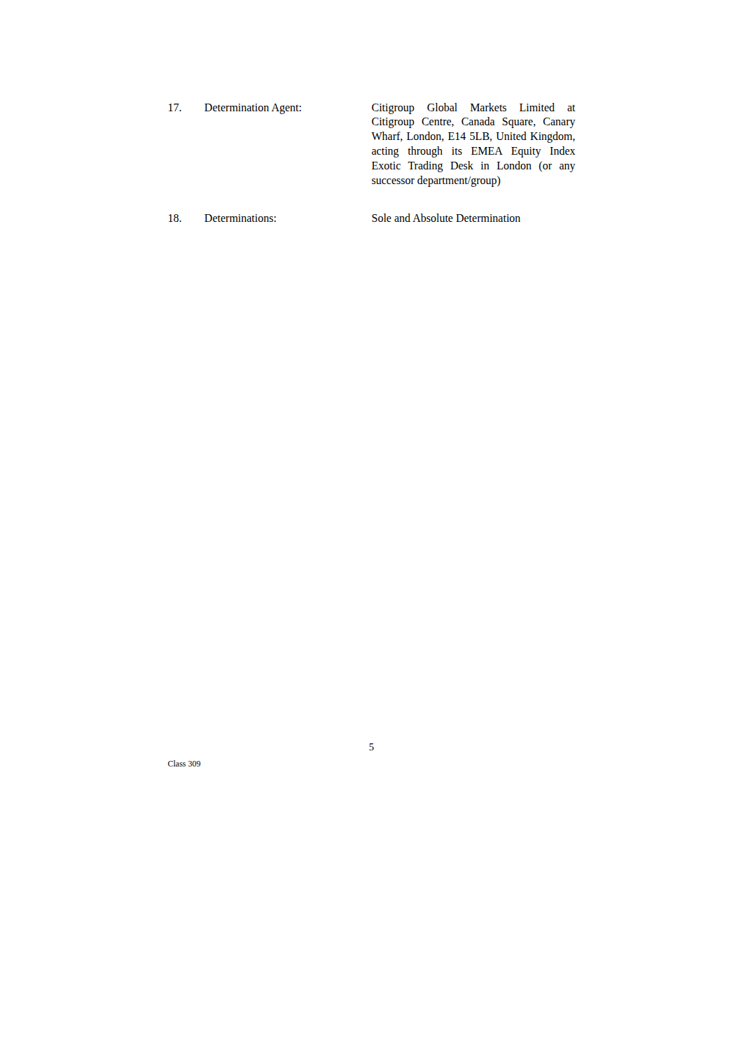| 17. | Determination Agent: | Citigroup Global Markets Limited at Citigroup Centre, Canada Square, Canary Wharf, London, E14 5LB, United Kingdom, acting through its EMEA Equity Index Exotic Trading Desk in London (or any successor department/group) |
| 18. | Determinations: | Sole and Absolute Determination |
5
Class 309